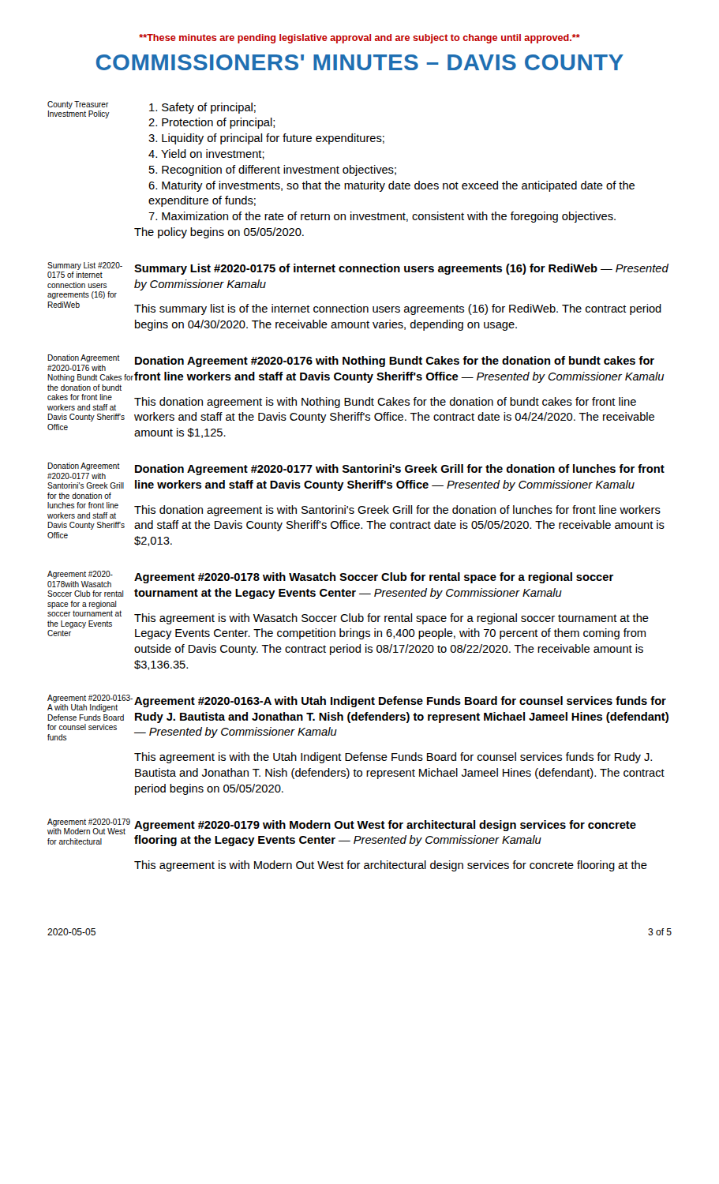**These minutes are pending legislative approval and are subject to change until approved.**
COMMISSIONERS' MINUTES – DAVIS COUNTY
| County Treasurer Investment Policy | 1. Safety of principal; 2. Protection of principal; 3. Liquidity of principal for future expenditures; 4. Yield on investment; 5. Recognition of different investment objectives; 6. Maturity of investments, so that the maturity date does not exceed the anticipated date of the expenditure of funds; 7. Maximization of the rate of return on investment, consistent with the foregoing objectives. The policy begins on 05/05/2020. |
| Summary List #2020-0175 of internet connection users agreements (16) for RediWeb | Summary List #2020-0175 of internet connection users agreements (16) for RediWeb — Presented by Commissioner Kamalu This summary list is of the internet connection users agreements (16) for RediWeb. The contract period begins on 04/30/2020. The receivable amount varies, depending on usage. |
| Donation Agreement #2020-0176 with Nothing Bundt Cakes for the donation of bundt cakes for front line workers and staff at Davis County Sheriff's Office | Donation Agreement #2020-0176 with Nothing Bundt Cakes for the donation of bundt cakes for front line workers and staff at Davis County Sheriff's Office — Presented by Commissioner Kamalu This donation agreement is with Nothing Bundt Cakes for the donation of bundt cakes for front line workers and staff at the Davis County Sheriff's Office. The contract date is 04/24/2020. The receivable amount is $1,125. |
| Donation Agreement #2020-0177 with Santorini's Greek Grill for the donation of lunches for front line workers and staff at Davis County Sheriff's Office | Donation Agreement #2020-0177 with Santorini's Greek Grill for the donation of lunches for front line workers and staff at Davis County Sheriff's Office — Presented by Commissioner Kamalu This donation agreement is with Santorini's Greek Grill for the donation of lunches for front line workers and staff at the Davis County Sheriff's Office. The contract date is 05/05/2020. The receivable amount is $2,013. |
| Agreement #2020-0178with Wasatch Soccer Club for rental space for a regional soccer tournament at the Legacy Events Center | Agreement #2020-0178 with Wasatch Soccer Club for rental space for a regional soccer tournament at the Legacy Events Center — Presented by Commissioner Kamalu This agreement is with Wasatch Soccer Club for rental space for a regional soccer tournament at the Legacy Events Center. The competition brings in 6,400 people, with 70 percent of them coming from outside of Davis County. The contract period is 08/17/2020 to 08/22/2020. The receivable amount is $3,136.35. |
| Agreement #2020-0163-A with Utah Indigent Defense Funds Board for counsel services funds | Agreement #2020-0163-A with Utah Indigent Defense Funds Board for counsel services funds for Rudy J. Bautista and Jonathan T. Nish (defenders) to represent Michael Jameel Hines (defendant) — Presented by Commissioner Kamalu This agreement is with the Utah Indigent Defense Funds Board for counsel services funds for Rudy J. Bautista and Jonathan T. Nish (defenders) to represent Michael Jameel Hines (defendant). The contract period begins on 05/05/2020. |
| Agreement #2020-0179 with Modern Out West for architectural | Agreement #2020-0179 with Modern Out West for architectural design services for concrete flooring at the Legacy Events Center — Presented by Commissioner Kamalu This agreement is with Modern Out West for architectural design services for concrete flooring at the |
2020-05-05 3 of 5